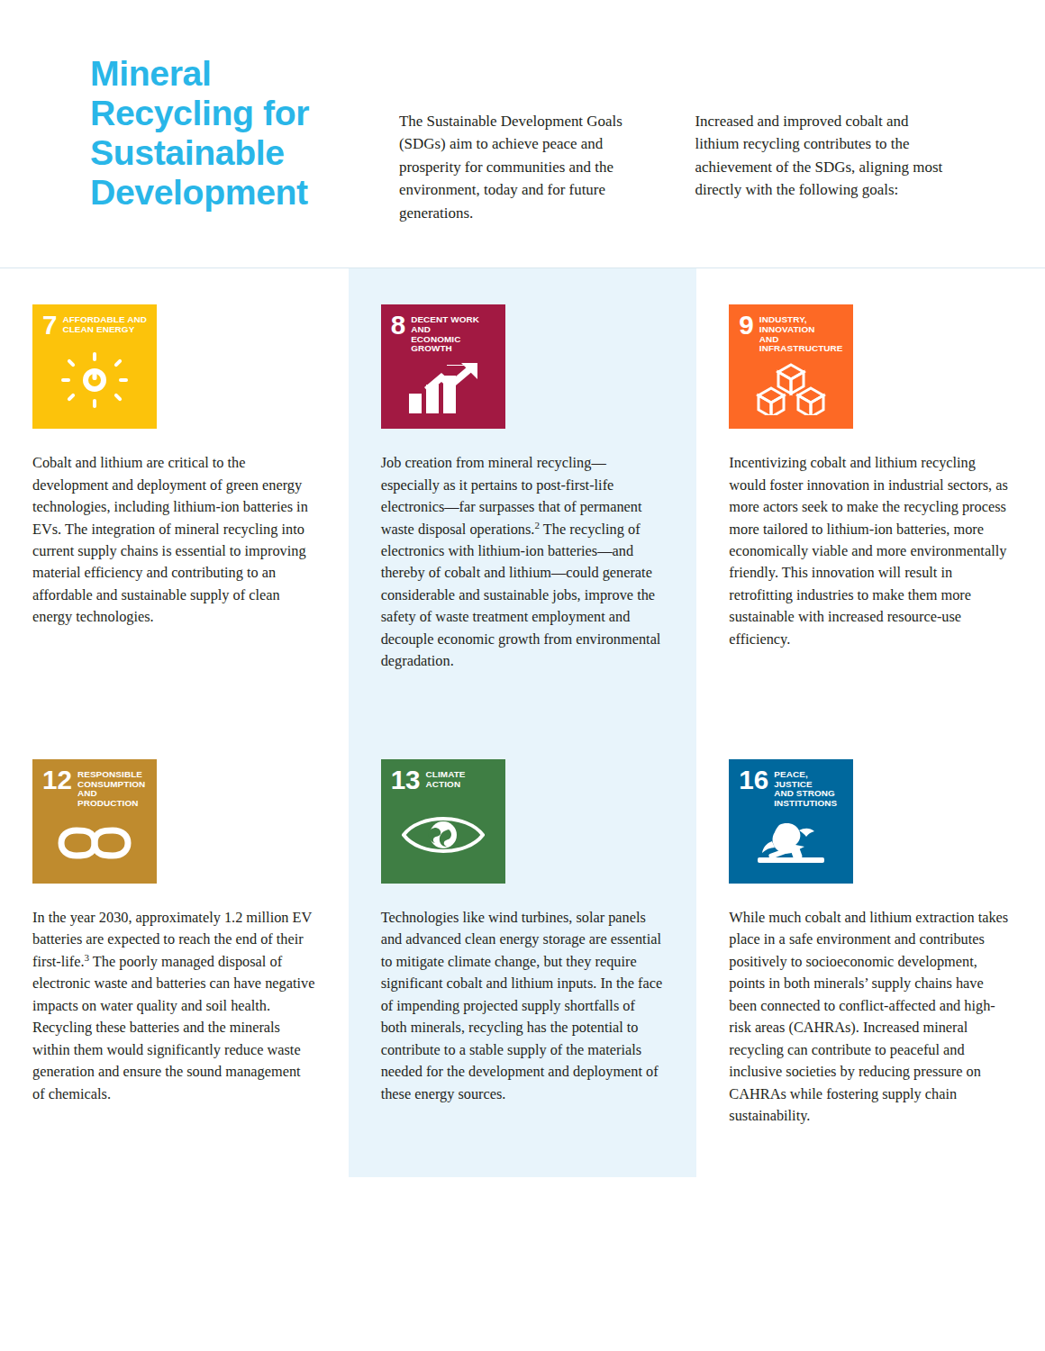Mineral
Recycling for
Sustainable
Development
The Sustainable Development Goals (SDGs) aim to achieve peace and prosperity for communities and the environment, today and for future generations.
Increased and improved cobalt and lithium recycling contributes to the achievement of the SDGs, aligning most directly with the following goals:
7 Affordable and
Clean Energy
Cobalt and lithium are critical to the development and deployment of green energy technologies, including lithium-ion batteries in EVs. The integration of mineral recycling into current supply chains is essential to improving material efficiency and contributing to an affordable and sustainable supply of clean energy technologies.
8 Decent Work and
Economic Growth
Job creation from mineral recycling—especially as it pertains to post-first-life electronics—far surpasses that of permanent waste disposal operations.2 The recycling of electronics with lithium-ion batteries—and thereby of cobalt and lithium—could generate considerable and sustainable jobs, improve the safety of waste treatment employment and decouple economic growth from environmental degradation.
9 Industry, Innovation
and Infrastructure
Incentivizing cobalt and lithium recycling would foster innovation in industrial sectors, as more actors seek to make the recycling process more tailored to lithium-ion batteries, more economically viable and more environmentally friendly. This innovation will result in retrofitting industries to make them more sustainable with increased resource-use efficiency.
12 Responsible
Consumption
and Production
In the year 2030, approximately 1.2 million EV batteries are expected to reach the end of their first-life.3 The poorly managed disposal of electronic waste and batteries can have negative impacts on water quality and soil health. Recycling these batteries and the minerals within them would significantly reduce waste generation and ensure the sound management of chemicals.
13 Climate
Action
Technologies like wind turbines, solar panels and advanced clean energy storage are essential to mitigate climate change, but they require significant cobalt and lithium inputs. In the face of impending projected supply shortfalls of both minerals, recycling has the potential to contribute to a stable supply of the materials needed for the development and deployment of these energy sources.
16 Peace, Justice
and Strong
Institutions
While much cobalt and lithium extraction takes place in a safe environment and contributes positively to socioeconomic development, points in both minerals’ supply chains have been connected to conflict-affected and high-risk areas (CAHRAs). Increased mineral recycling can contribute to peaceful and inclusive societies by reducing pressure on CAHRAs while fostering supply chain sustainability.